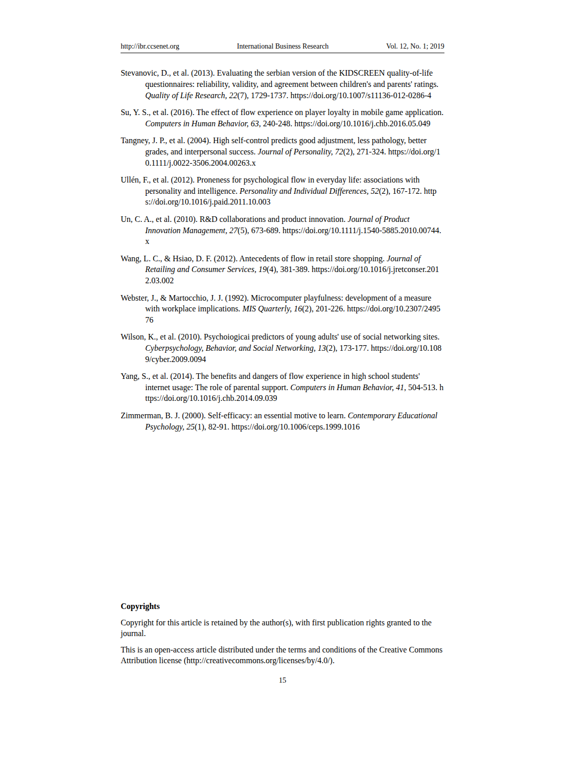http://ibr.ccsenet.org International Business Research Vol. 12, No. 1; 2019
Stevanovic, D., et al. (2013). Evaluating the serbian version of the KIDSCREEN quality-of-life questionnaires: reliability, validity, and agreement between children's and parents' ratings. Quality of Life Research, 22(7), 1729-1737. https://doi.org/10.1007/s11136-012-0286-4
Su, Y. S., et al. (2016). The effect of flow experience on player loyalty in mobile game application. Computers in Human Behavior, 63, 240-248. https://doi.org/10.1016/j.chb.2016.05.049
Tangney, J. P., et al. (2004). High self-control predicts good adjustment, less pathology, better grades, and interpersonal success. Journal of Personality, 72(2), 271-324. https://doi.org/10.1111/j.0022-3506.2004.00263.x
Ullén, F., et al. (2012). Proneness for psychological flow in everyday life: associations with personality and intelligence. Personality and Individual Differences, 52(2), 167-172. https://doi.org/10.1016/j.paid.2011.10.003
Un, C. A., et al. (2010). R&D collaborations and product innovation. Journal of Product Innovation Management, 27(5), 673-689. https://doi.org/10.1111/j.1540-5885.2010.00744.x
Wang, L. C., & Hsiao, D. F. (2012). Antecedents of flow in retail store shopping. Journal of Retailing and Consumer Services, 19(4), 381-389. https://doi.org/10.1016/j.jretconser.2012.03.002
Webster, J., & Martocchio, J. J. (1992). Microcomputer playfulness: development of a measure with workplace implications. MIS Quarterly, 16(2), 201-226. https://doi.org/10.2307/249576
Wilson, K., et al. (2010). Psychoiogicai predictors of young adults' use of social networking sites. Cyberpsychology, Behavior, and Social Networking, 13(2), 173-177. https://doi.org/10.1089/cyber.2009.0094
Yang, S., et al. (2014). The benefits and dangers of flow experience in high school students' internet usage: The role of parental support. Computers in Human Behavior, 41, 504-513. https://doi.org/10.1016/j.chb.2014.09.039
Zimmerman, B. J. (2000). Self-efficacy: an essential motive to learn. Contemporary Educational Psychology, 25(1), 82-91. https://doi.org/10.1006/ceps.1999.1016
Copyrights
Copyright for this article is retained by the author(s), with first publication rights granted to the journal.
This is an open-access article distributed under the terms and conditions of the Creative Commons Attribution license (http://creativecommons.org/licenses/by/4.0/).
15